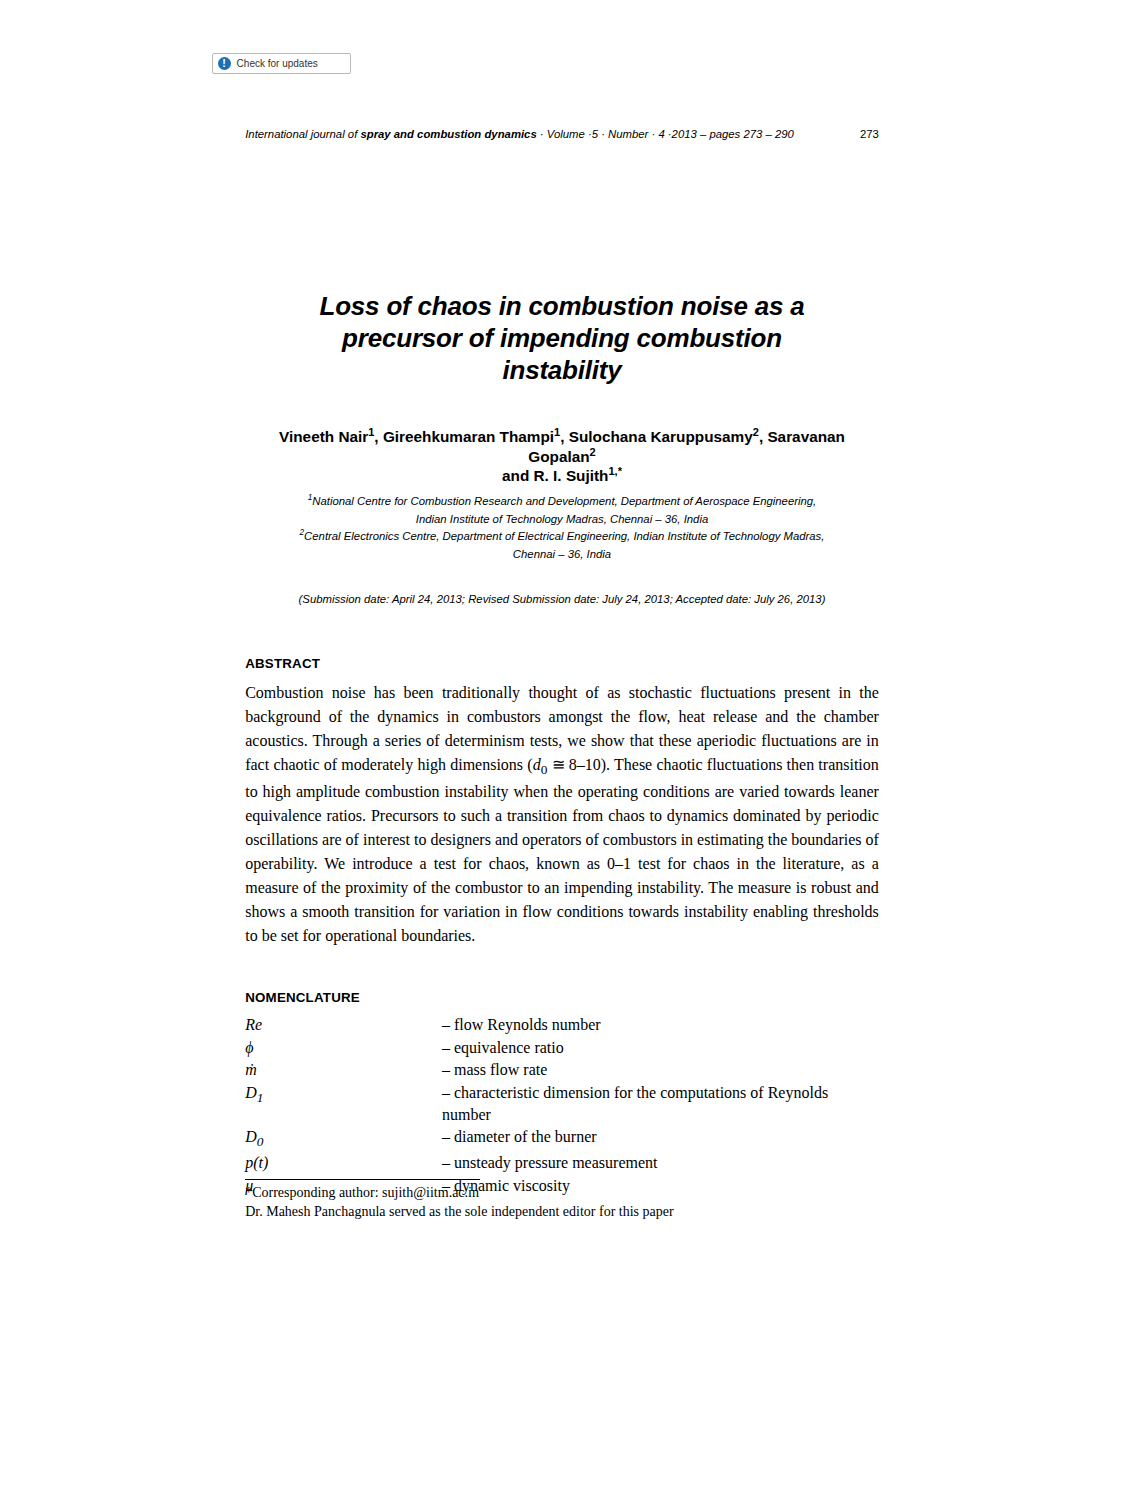! Check for updates
International journal of spray and combustion dynamics · Volume ·5 · Number · 4 ·2013 – pages 273 – 290
273
Loss of chaos in combustion noise as a
precursor of impending combustion
instability
Vineeth Nair1, Gireehkumaran Thampi1, Sulochana Karuppusamy2, Saravanan Gopalan2
and R. I. Sujith1,*
1National Centre for Combustion Research and Development, Department of Aerospace Engineering,
Indian Institute of Technology Madras, Chennai – 36, India
2Central Electronics Centre, Department of Electrical Engineering, Indian Institute of Technology Madras,
Chennai – 36, India
(Submission date: April 24, 2013; Revised Submission date: July 24, 2013; Accepted date: July 26, 2013)
ABSTRACT
Combustion noise has been traditionally thought of as stochastic fluctuations present in the background of the dynamics in combustors amongst the flow, heat release and the chamber acoustics. Through a series of determinism tests, we show that these aperiodic fluctuations are in fact chaotic of moderately high dimensions (d0 ≅ 8–10). These chaotic fluctuations then transition to high amplitude combustion instability when the operating conditions are varied towards leaner equivalence ratios. Precursors to such a transition from chaos to dynamics dominated by periodic oscillations are of interest to designers and operators of combustors in estimating the boundaries of operability. We introduce a test for chaos, known as 0–1 test for chaos in the literature, as a measure of the proximity of the combustor to an impending instability. The measure is robust and shows a smooth transition for variation in flow conditions towards instability enabling thresholds to be set for operational boundaries.
NOMENCLATURE
| Re | – flow Reynolds number |
| ϕ | – equivalence ratio |
| ṁ | – mass flow rate |
| D 1 | – characteristic dimension for the computations of Reynolds number |
| D 0 | – diameter of the burner |
| p(t) | – unsteady pressure measurement |
| μ | – dynamic viscosity |
*Corresponding author: sujith@iitm.ac.in
Dr. Mahesh Panchagnula served as the sole independent editor for this paper